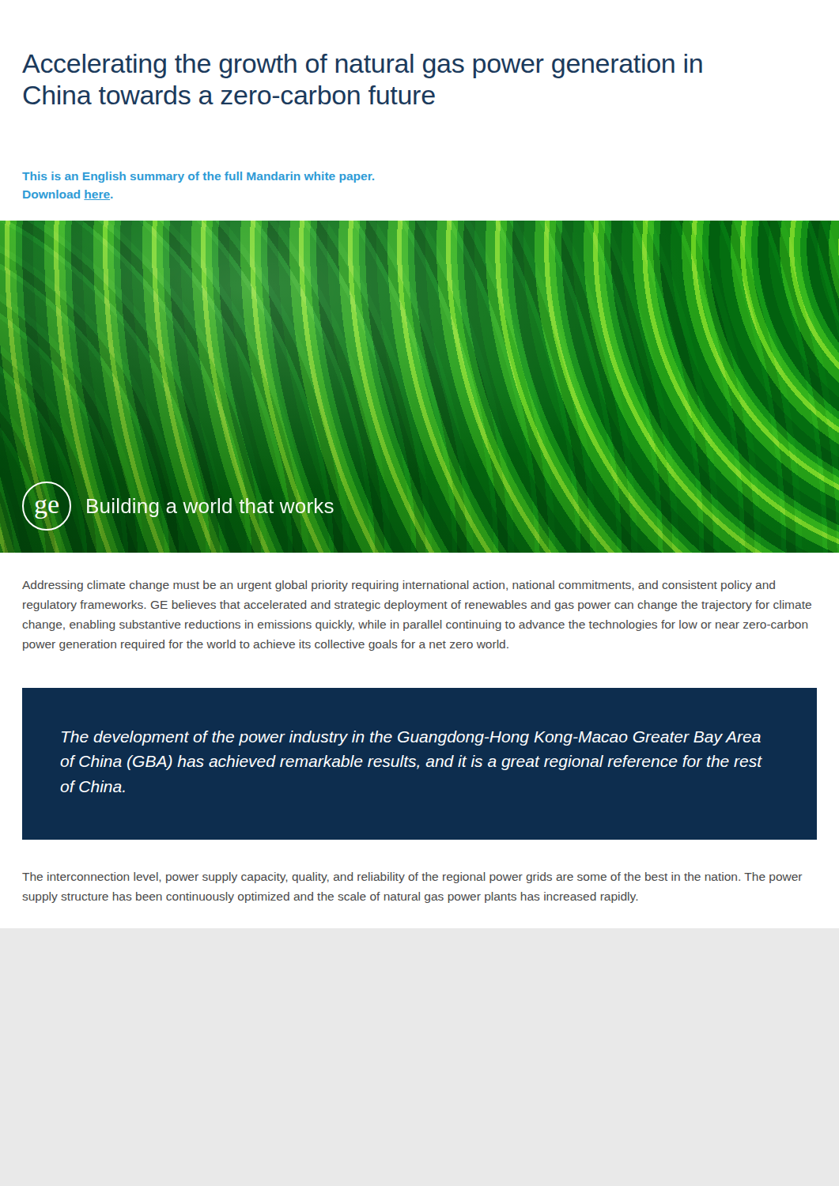Accelerating the growth of natural gas power generation in China towards a zero-carbon future
This is an English summary of the full Mandarin white paper.
Download here.
ge
Building a world that works
Addressing climate change must be an urgent global priority requiring international action, national commitments, and consistent policy and regulatory frameworks. GE believes that accelerated and strategic deployment of renewables and gas power can change the trajectory for climate change, enabling substantive reductions in emissions quickly, while in parallel continuing to advance the technologies for low or near zero-carbon power generation required for the world to achieve its collective goals for a net zero world.
The development of the power industry in the Guangdong-Hong Kong-Macao Greater Bay Area of China (GBA) has achieved remarkable results, and it is a great regional reference for the rest of China.
The interconnection level, power supply capacity, quality, and reliability of the regional power grids are some of the best in the nation. The power supply structure has been continuously optimized and the scale of natural gas power plants has increased rapidly.